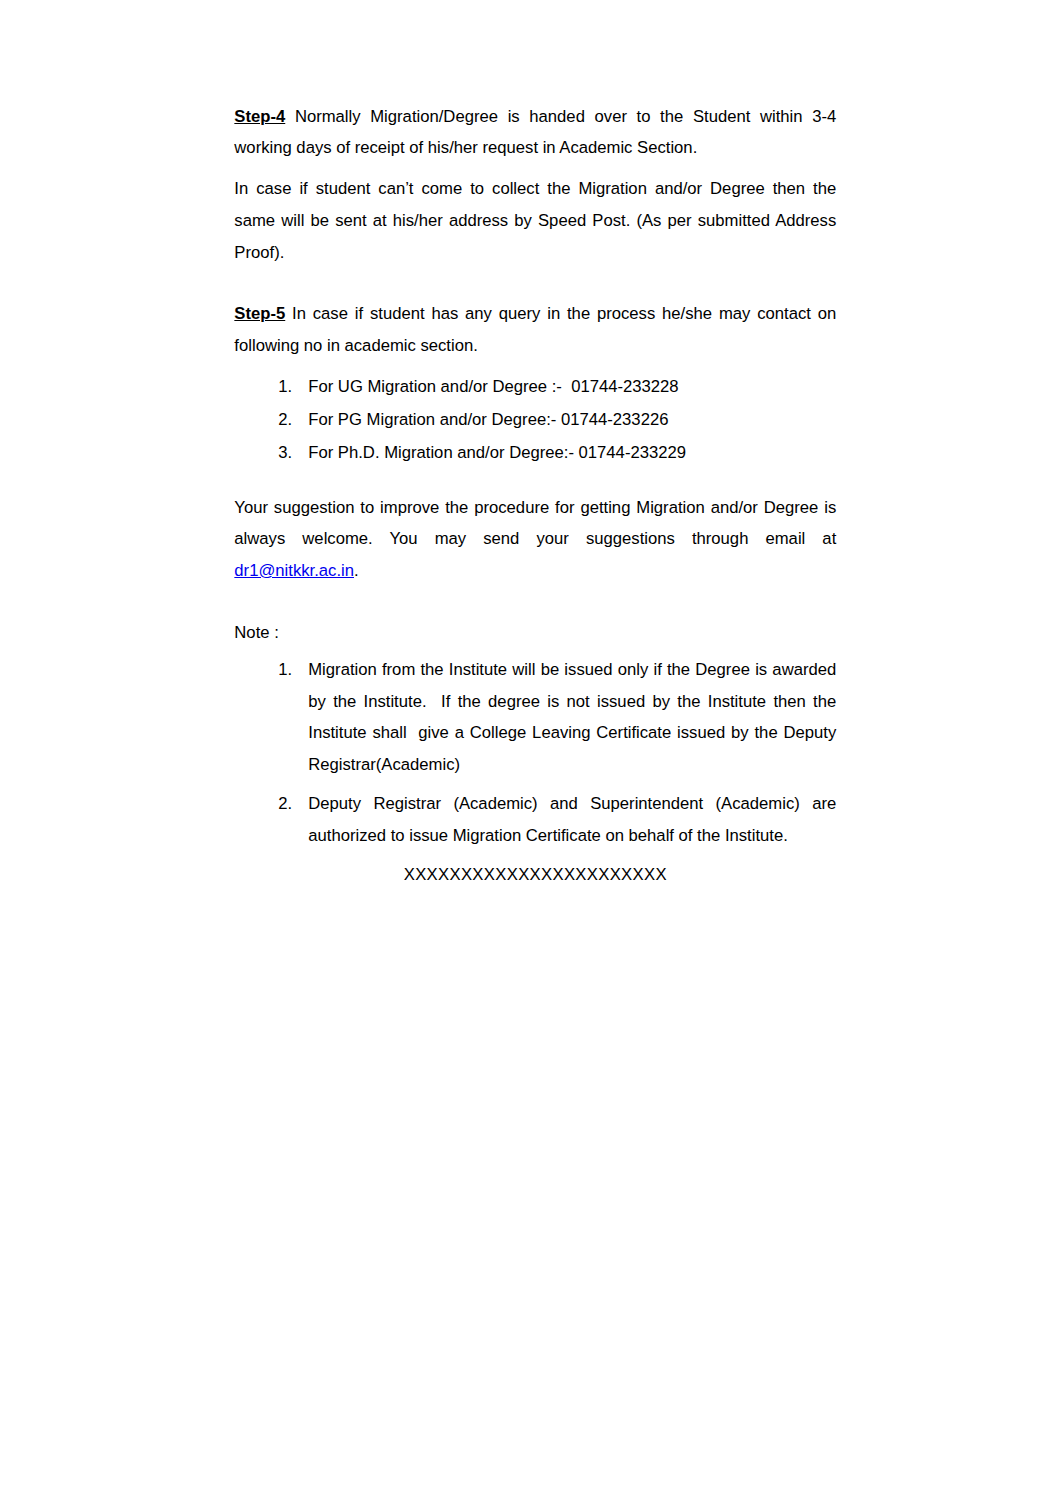Step-4 Normally Migration/Degree is handed over to the Student within 3-4 working days of receipt of his/her request in Academic Section.
In case if student can’t come to collect the Migration and/or Degree then the same will be sent at his/her address by Speed Post. (As per submitted Address Proof).
Step-5 In case if student has any query in the process he/she may contact on following no in academic section.
For UG Migration and/or Degree :- 01744-233228
For PG Migration and/or Degree:- 01744-233226
For Ph.D. Migration and/or Degree:- 01744-233229
Your suggestion to improve the procedure for getting Migration and/or Degree is always welcome. You may send your suggestions through email at dr1@nitkkr.ac.in.
Note :
Migration from the Institute will be issued only if the Degree is awarded by the Institute. If the degree is not issued by the Institute then the Institute shall give a College Leaving Certificate issued by the Deputy Registrar(Academic)
Deputy Registrar (Academic) and Superintendent (Academic) are authorized to issue Migration Certificate on behalf of the Institute.
XXXXXXXXXXXXXXXXXXXXXXX